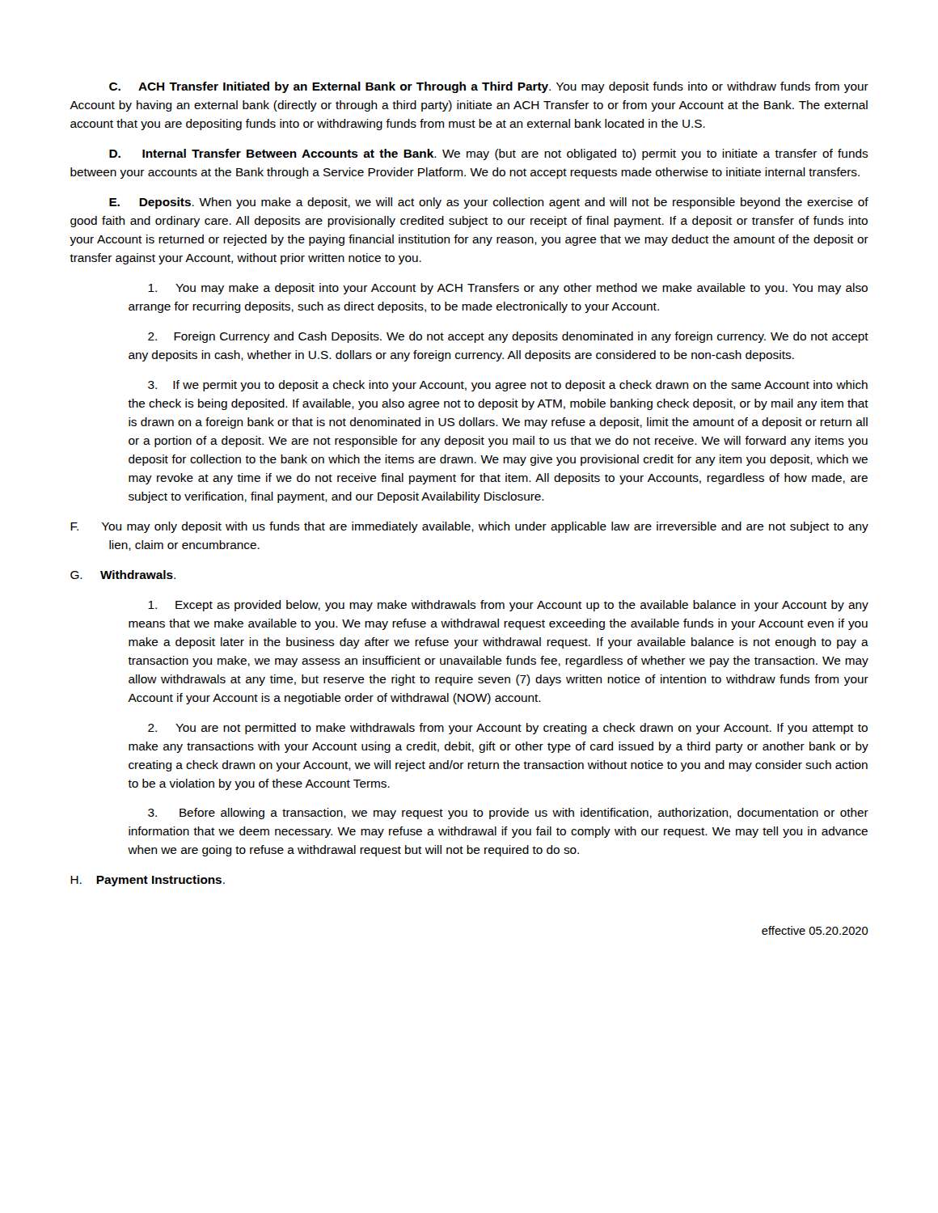C. ACH Transfer Initiated by an External Bank or Through a Third Party. You may deposit funds into or withdraw funds from your Account by having an external bank (directly or through a third party) initiate an ACH Transfer to or from your Account at the Bank. The external account that you are depositing funds into or withdrawing funds from must be at an external bank located in the U.S.
D. Internal Transfer Between Accounts at the Bank. We may (but are not obligated to) permit you to initiate a transfer of funds between your accounts at the Bank through a Service Provider Platform. We do not accept requests made otherwise to initiate internal transfers.
E. Deposits. When you make a deposit, we will act only as your collection agent and will not be responsible beyond the exercise of good faith and ordinary care. All deposits are provisionally credited subject to our receipt of final payment. If a deposit or transfer of funds into your Account is returned or rejected by the paying financial institution for any reason, you agree that we may deduct the amount of the deposit or transfer against your Account, without prior written notice to you.
1. You may make a deposit into your Account by ACH Transfers or any other method we make available to you. You may also arrange for recurring deposits, such as direct deposits, to be made electronically to your Account.
2. Foreign Currency and Cash Deposits. We do not accept any deposits denominated in any foreign currency. We do not accept any deposits in cash, whether in U.S. dollars or any foreign currency. All deposits are considered to be non-cash deposits.
3. If we permit you to deposit a check into your Account, you agree not to deposit a check drawn on the same Account into which the check is being deposited. If available, you also agree not to deposit by ATM, mobile banking check deposit, or by mail any item that is drawn on a foreign bank or that is not denominated in US dollars. We may refuse a deposit, limit the amount of a deposit or return all or a portion of a deposit. We are not responsible for any deposit you mail to us that we do not receive. We will forward any items you deposit for collection to the bank on which the items are drawn. We may give you provisional credit for any item you deposit, which we may revoke at any time if we do not receive final payment for that item. All deposits to your Accounts, regardless of how made, are subject to verification, final payment, and our Deposit Availability Disclosure.
F. You may only deposit with us funds that are immediately available, which under applicable law are irreversible and are not subject to any lien, claim or encumbrance.
G. Withdrawals.
1. Except as provided below, you may make withdrawals from your Account up to the available balance in your Account by any means that we make available to you. We may refuse a withdrawal request exceeding the available funds in your Account even if you make a deposit later in the business day after we refuse your withdrawal request. If your available balance is not enough to pay a transaction you make, we may assess an insufficient or unavailable funds fee, regardless of whether we pay the transaction. We may allow withdrawals at any time, but reserve the right to require seven (7) days written notice of intention to withdraw funds from your Account if your Account is a negotiable order of withdrawal (NOW) account.
2. You are not permitted to make withdrawals from your Account by creating a check drawn on your Account. If you attempt to make any transactions with your Account using a credit, debit, gift or other type of card issued by a third party or another bank or by creating a check drawn on your Account, we will reject and/or return the transaction without notice to you and may consider such action to be a violation by you of these Account Terms.
3. Before allowing a transaction, we may request you to provide us with identification, authorization, documentation or other information that we deem necessary. We may refuse a withdrawal if you fail to comply with our request. We may tell you in advance when we are going to refuse a withdrawal request but will not be required to do so.
H. Payment Instructions.
effective 05.20.2020